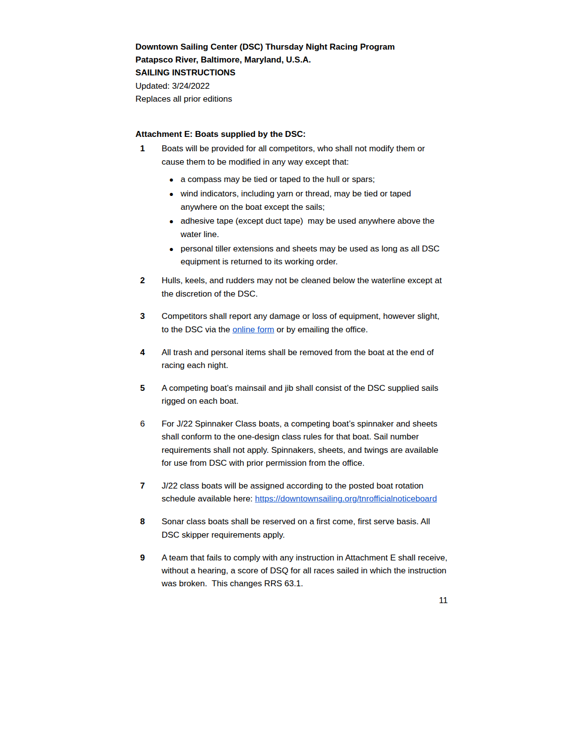Downtown Sailing Center (DSC) Thursday Night Racing Program
Patapsco River, Baltimore, Maryland, U.S.A.
SAILING INSTRUCTIONS
Updated: 3/24/2022
Replaces all prior editions
Attachment E: Boats supplied by the DSC:
1 Boats will be provided for all competitors, who shall not modify them or cause them to be modified in any way except that:
a compass may be tied or taped to the hull or spars;
wind indicators, including yarn or thread, may be tied or taped anywhere on the boat except the sails;
adhesive tape (except duct tape) may be used anywhere above the water line.
personal tiller extensions and sheets may be used as long as all DSC equipment is returned to its working order.
2 Hulls, keels, and rudders may not be cleaned below the waterline except at the discretion of the DSC.
3 Competitors shall report any damage or loss of equipment, however slight, to the DSC via the online form or by emailing the office.
4 All trash and personal items shall be removed from the boat at the end of racing each night.
5 A competing boat’s mainsail and jib shall consist of the DSC supplied sails rigged on each boat.
6 For J/22 Spinnaker Class boats, a competing boat’s spinnaker and sheets shall conform to the one-design class rules for that boat. Sail number requirements shall not apply. Spinnakers, sheets, and twings are available for use from DSC with prior permission from the office.
7 J/22 class boats will be assigned according to the posted boat rotation schedule available here: https://downtownsailing.org/tnrofficialnoticeboard
8 Sonar class boats shall be reserved on a first come, first serve basis. All DSC skipper requirements apply.
9 A team that fails to comply with any instruction in Attachment E shall receive, without a hearing, a score of DSQ for all races sailed in which the instruction was broken. This changes RRS 63.1.
11